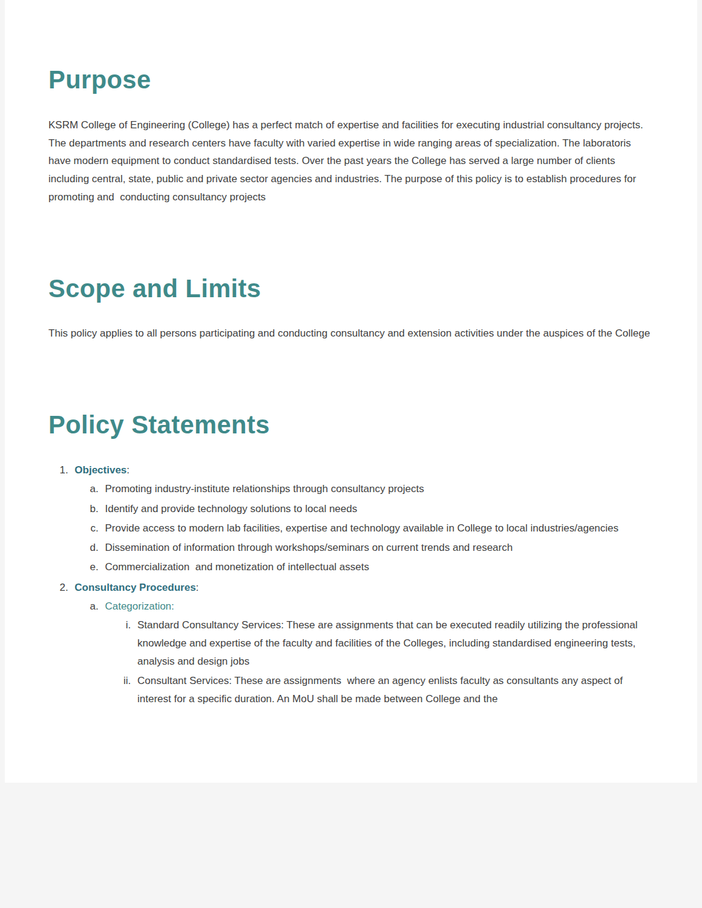Purpose
KSRM College of Engineering (College) has a perfect match of expertise and facilities for executing industrial consultancy projects. The departments and research centers have faculty with varied expertise in wide ranging areas of specialization. The laboratoris have modern equipment to conduct standardised tests. Over the past years the College has served a large number of clients including central, state, public and private sector agencies and industries. The purpose of this policy is to establish procedures for promoting and conducting consultancy projects
Scope and Limits
This policy applies to all persons participating and conducting consultancy and extension activities under the auspices of the College
Policy Statements
Objectives:
Promoting industry-institute relationships through consultancy projects
Identify and provide technology solutions to local needs
Provide access to modern lab facilities, expertise and technology available in College to local industries/agencies
Dissemination of information through workshops/seminars on current trends and research
Commercialization and monetization of intellectual assets
Consultancy Procedures:
Categorization:
Standard Consultancy Services: These are assignments that can be executed readily utilizing the professional knowledge and expertise of the faculty and facilities of the Colleges, including standardised engineering tests, analysis and design jobs
Consultant Services: These are assignments where an agency enlists faculty as consultants any aspect of interest for a specific duration. An MoU shall be made between College and the